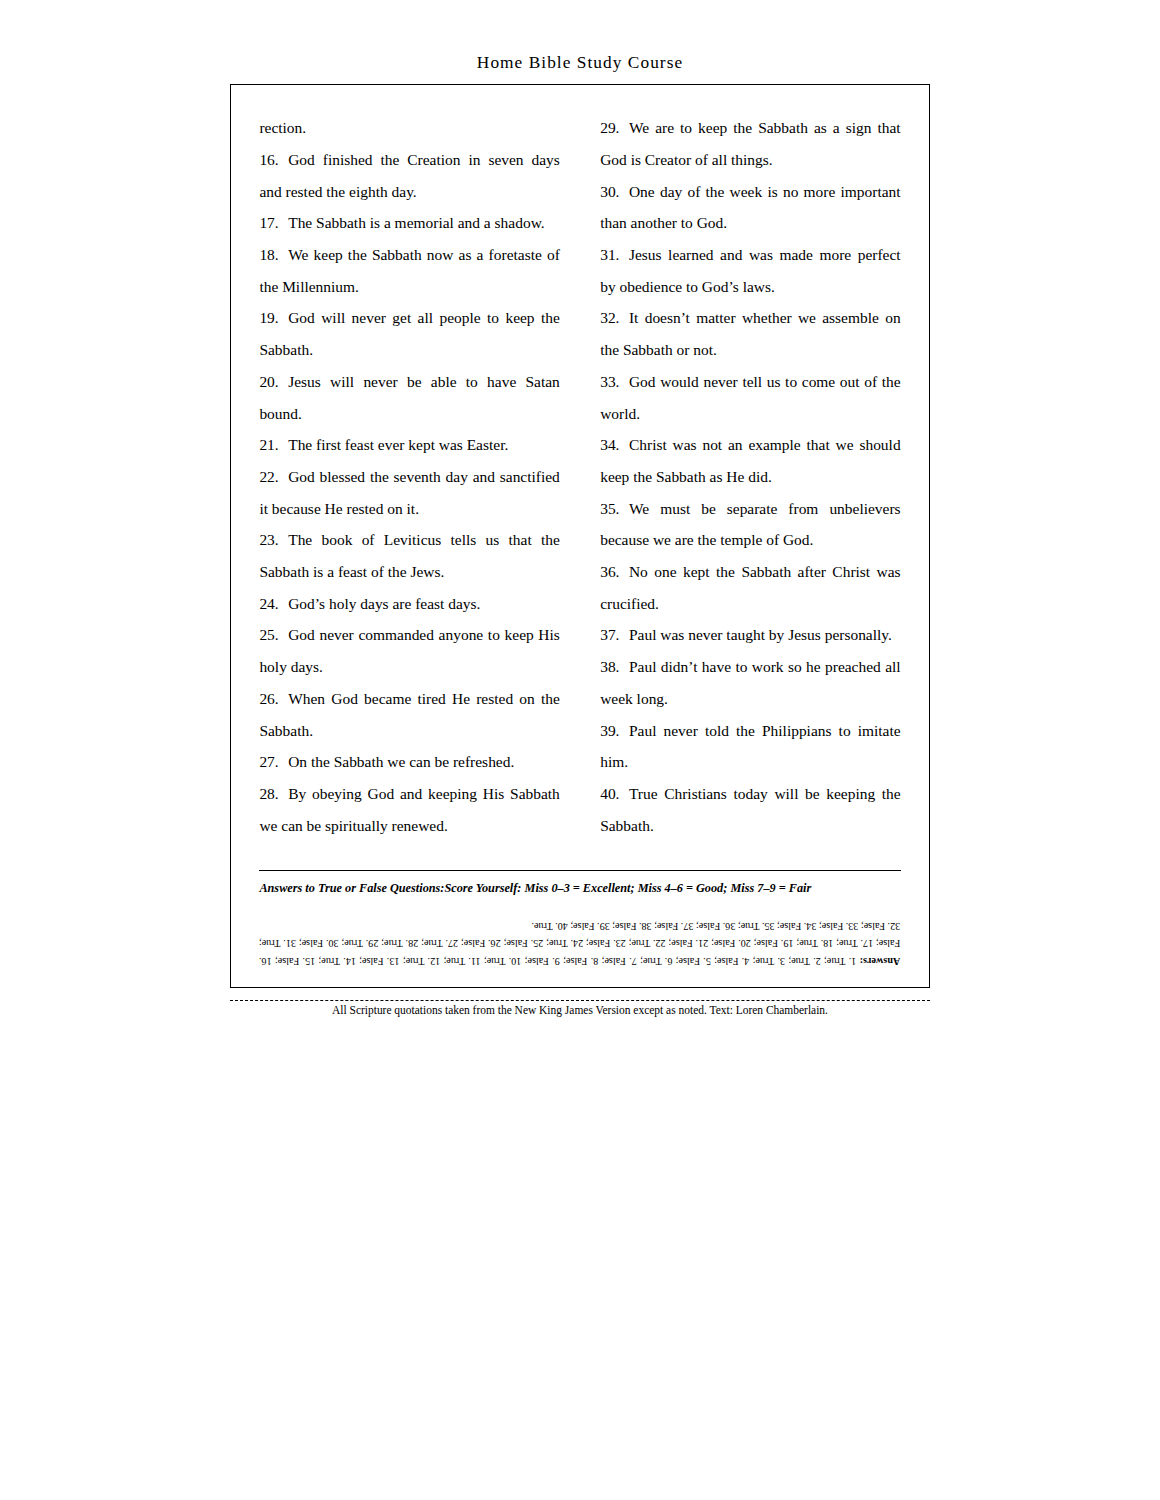Home Bible Study Course
rection.
16. God finished the Creation in seven days and rested the eighth day.
17. The Sabbath is a memorial and a shadow.
18. We keep the Sabbath now as a foretaste of the Millennium.
19. God will never get all people to keep the Sabbath.
20. Jesus will never be able to have Satan bound.
21. The first feast ever kept was Easter.
22. God blessed the seventh day and sanctified it because He rested on it.
23. The book of Leviticus tells us that the Sabbath is a feast of the Jews.
24. God’s holy days are feast days.
25. God never commanded anyone to keep His holy days.
26. When God became tired He rested on the Sabbath.
27. On the Sabbath we can be refreshed.
28. By obeying God and keeping His Sabbath we can be spiritually renewed.
29. We are to keep the Sabbath as a sign that God is Creator of all things.
30. One day of the week is no more important than another to God.
31. Jesus learned and was made more perfect by obedience to God’s laws.
32. It doesn’t matter whether we assemble on the Sabbath or not.
33. God would never tell us to come out of the world.
34. Christ was not an example that we should keep the Sabbath as He did.
35. We must be separate from unbelievers because we are the temple of God.
36. No one kept the Sabbath after Christ was crucified.
37. Paul was never taught by Jesus personally.
38. Paul didn’t have to work so he preached all week long.
39. Paul never told the Philippians to imitate him.
40. True Christians today will be keeping the Sabbath.
Answers to True or False Questions:Score Yourself: Miss 0–3 = Excellent; Miss 4–6 = Good; Miss 7–9 = Fair
Answers: 1. True; 2. True; 3. True; 4. False; 5. False; 6. True; 7. False; 8. False; 9. False; 10. True; 11. True; 12. True; 13. False; 14. True; 15. False; 16. False; 17. True; 18. True; 19. False; 20. False; 21. False; 22. True; 23. False; 24. True; 25. False; 26. False; 27. True; 28. True; 29. True; 30. False; 31. True; 32. False; 33. False; 34. False; 35. True; 36. False; 37. False; 38. False; 39. False; 40. True.
All Scripture quotations taken from the New King James Version except as noted. Text: Loren Chamberlain.